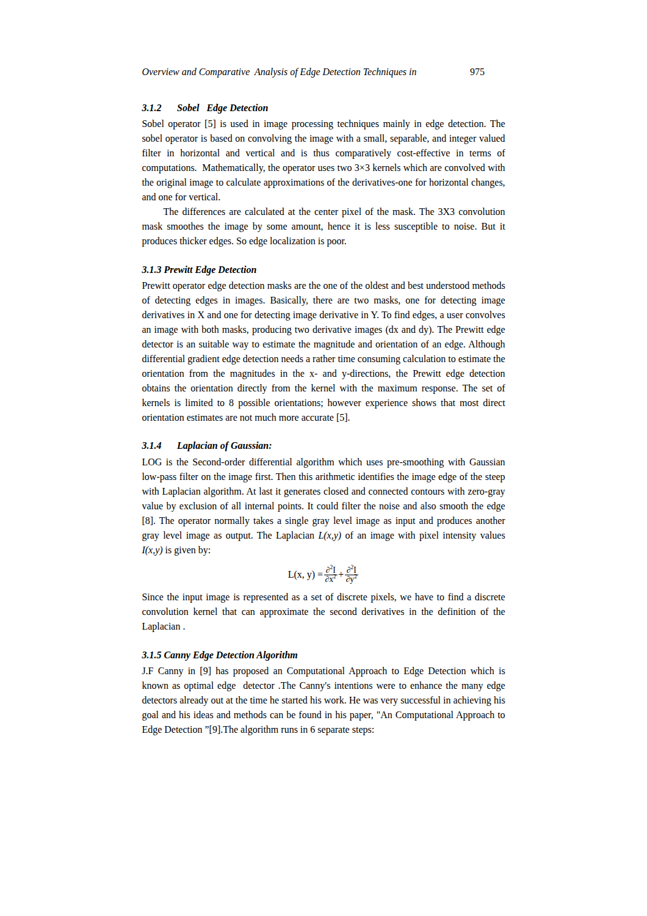Overview and Comparative Analysis of Edge Detection Techniques in 975
3.1.2 Sobel Edge Detection
Sobel operator [5] is used in image processing techniques mainly in edge detection. The sobel operator is based on convolving the image with a small, separable, and integer valued filter in horizontal and vertical and is thus comparatively cost-effective in terms of computations. Mathematically, the operator uses two 3×3 kernels which are convolved with the original image to calculate approximations of the derivatives-one for horizontal changes, and one for vertical.
The differences are calculated at the center pixel of the mask. The 3X3 convolution mask smoothes the image by some amount, hence it is less susceptible to noise. But it produces thicker edges. So edge localization is poor.
3.1.3 Prewitt Edge Detection
Prewitt operator edge detection masks are the one of the oldest and best understood methods of detecting edges in images. Basically, there are two masks, one for detecting image derivatives in X and one for detecting image derivative in Y. To find edges, a user convolves an image with both masks, producing two derivative images (dx and dy). The Prewitt edge detector is an suitable way to estimate the magnitude and orientation of an edge. Although differential gradient edge detection needs a rather time consuming calculation to estimate the orientation from the magnitudes in the x- and y-directions, the Prewitt edge detection obtains the orientation directly from the kernel with the maximum response. The set of kernels is limited to 8 possible orientations; however experience shows that most direct orientation estimates are not much more accurate [5].
3.1.4 Laplacian of Gaussian:
LOG is the Second-order differential algorithm which uses pre-smoothing with Gaussian low-pass filter on the image first. Then this arithmetic identifies the image edge of the steep with Laplacian algorithm. At last it generates closed and connected contours with zero-gray value by exclusion of all internal points. It could filter the noise and also smooth the edge [8]. The operator normally takes a single gray level image as input and produces another gray level image as output. The Laplacian L(x,y) of an image with pixel intensity values I(x,y) is given by:
L(x, y) =∂2I∂x2+∂2I∂y2
Since the input image is represented as a set of discrete pixels, we have to find a discrete convolution kernel that can approximate the second derivatives in the definition of the Laplacian .
3.1.5 Canny Edge Detection Algorithm
J.F Canny in [9] has proposed an Computational Approach to Edge Detection which is known as optimal edge detector .The Canny's intentions were to enhance the many edge detectors already out at the time he started his work. He was very successful in achieving his goal and his ideas and methods can be found in his paper, "An Computational Approach to Edge Detection ”[9].The algorithm runs in 6 separate steps: